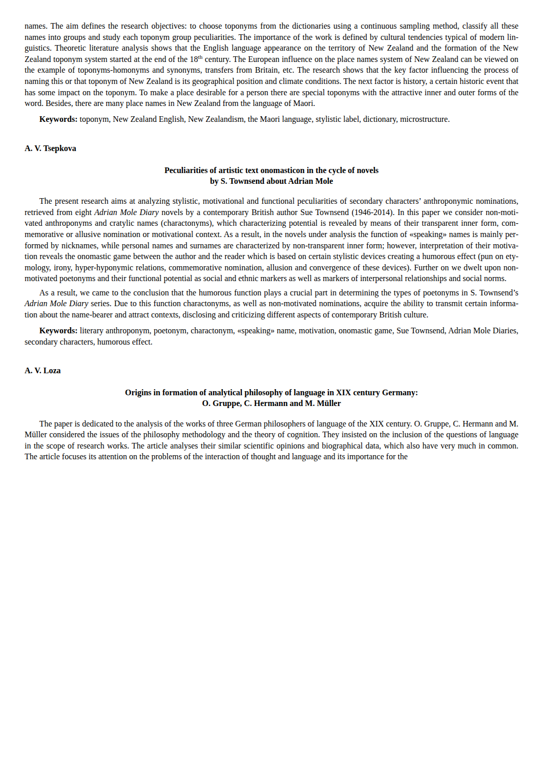names. The aim defines the research objectives: to choose toponyms from the dictionaries using a continuous sampling method, classify all these names into groups and study each toponym group peculiarities. The importance of the work is defined by cultural tendencies typical of modern linguistics. Theoretic literature analysis shows that the English language appearance on the territory of New Zealand and the formation of the New Zealand toponym system started at the end of the 18th century. The European influence on the place names system of New Zealand can be viewed on the example of toponyms-homonyms and synonyms, transfers from Britain, etc. The research shows that the key factor influencing the process of naming this or that toponym of New Zealand is its geographical position and climate conditions. The next factor is history, a certain historic event that has some impact on the toponym. To make a place desirable for a person there are special toponyms with the attractive inner and outer forms of the word. Besides, there are many place names in New Zealand from the language of Maori.
Keywords: toponym, New Zealand English, New Zealandism, the Maori language, stylistic label, dictionary, microstructure.
A. V. Tsepkova
Peculiarities of artistic text onomasticon in the cycle of novels
by S. Townsend about Adrian Mole
The present research aims at analyzing stylistic, motivational and functional peculiarities of secondary characters’ anthroponymic nominations, retrieved from eight Adrian Mole Diary novels by a contemporary British author Sue Townsend (1946-2014). In this paper we consider non-motivated anthroponyms and cratylic names (charactonyms), which characterizing potential is revealed by means of their transparent inner form, commemorative or allusive nomination or motivational context. As a result, in the novels under analysis the function of «speaking» names is mainly performed by nicknames, while personal names and surnames are characterized by non-transparent inner form; however, interpretation of their motivation reveals the onomastic game between the author and the reader which is based on certain stylistic devices creating a humorous effect (pun on etymology, irony, hyper-hyponymic relations, commemorative nomination, allusion and convergence of these devices). Further on we dwelt upon non-motivated poetonyms and their functional potential as social and ethnic markers as well as markers of interpersonal relationships and social norms.
As a result, we came to the conclusion that the humorous function plays a crucial part in determining the types of poetonyms in S. Townsend’s Adrian Mole Diary series. Due to this function charactonyms, as well as non-motivated nominations, acquire the ability to transmit certain information about the name-bearer and attract contexts, disclosing and criticizing different aspects of contemporary British culture.
Keywords: literary anthroponym, poetonym, charactonym, «speaking» name, motivation, onomastic game, Sue Townsend, Adrian Mole Diaries, secondary characters, humorous effect.
A. V. Loza
Origins in formation of analytical philosophy of language in XIX century Germany:
O. Gruppe, C. Hermann and M. Müller
The paper is dedicated to the analysis of the works of three German philosophers of language of the XIX century. O. Gruppe, C. Hermann and M. Müller considered the issues of the philosophy methodology and the theory of cognition. They insisted on the inclusion of the questions of language in the scope of research works. The article analyses their similar scientific opinions and biographical data, which also have very much in common. The article focuses its attention on the problems of the interaction of thought and language and its importance for the